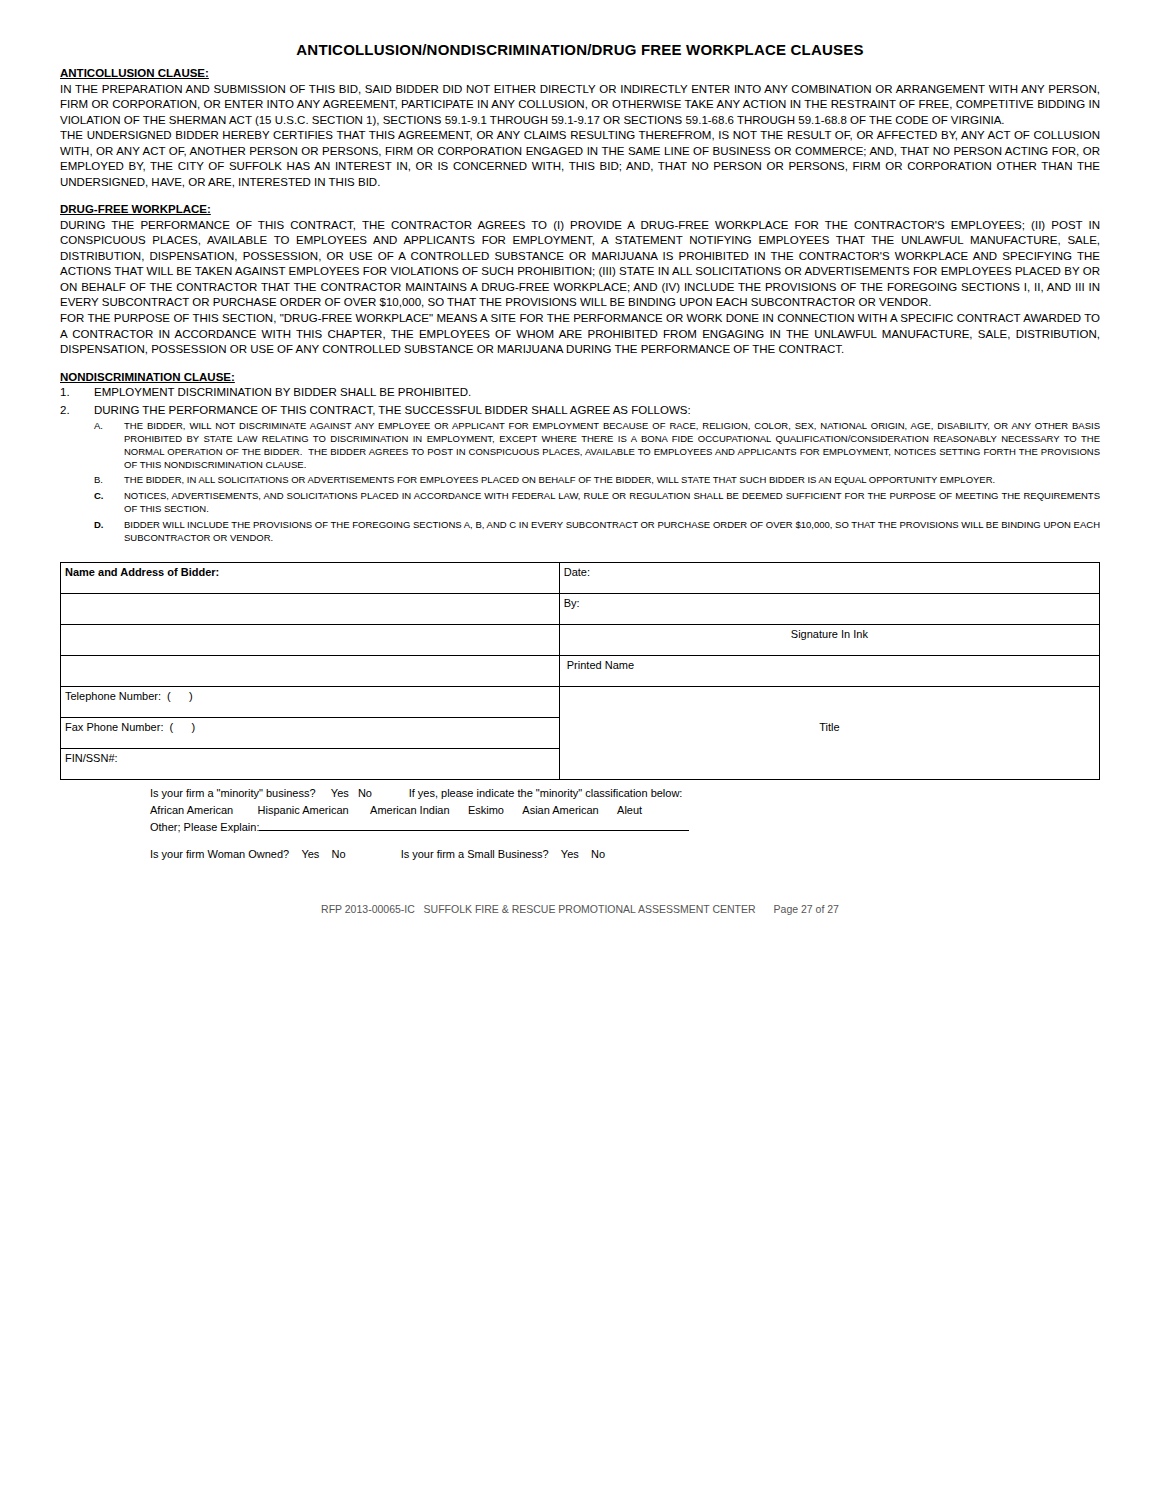ANTICOLLUSION/NONDISCRIMINATION/DRUG FREE WORKPLACE CLAUSES
ANTICOLLUSION CLAUSE:
IN THE PREPARATION AND SUBMISSION OF THIS BID, SAID BIDDER DID NOT EITHER DIRECTLY OR INDIRECTLY ENTER INTO ANY COMBINATION OR ARRANGEMENT WITH ANY PERSON, FIRM OR CORPORATION, OR ENTER INTO ANY AGREEMENT, PARTICIPATE IN ANY COLLUSION, OR OTHERWISE TAKE ANY ACTION IN THE RESTRAINT OF FREE, COMPETITIVE BIDDING IN VIOLATION OF THE SHERMAN ACT (15 U.S.C. SECTION 1), SECTIONS 59.1-9.1 THROUGH 59.1-9.17 OR SECTIONS 59.1-68.6 THROUGH 59.1-68.8 OF THE CODE OF VIRGINIA.
THE UNDERSIGNED BIDDER HEREBY CERTIFIES THAT THIS AGREEMENT, OR ANY CLAIMS RESULTING THEREFROM, IS NOT THE RESULT OF, OR AFFECTED BY, ANY ACT OF COLLUSION WITH, OR ANY ACT OF, ANOTHER PERSON OR PERSONS, FIRM OR CORPORATION ENGAGED IN THE SAME LINE OF BUSINESS OR COMMERCE; AND, THAT NO PERSON ACTING FOR, OR EMPLOYED BY, THE CITY OF SUFFOLK HAS AN INTEREST IN, OR IS CONCERNED WITH, THIS BID; AND, THAT NO PERSON OR PERSONS, FIRM OR CORPORATION OTHER THAN THE UNDERSIGNED, HAVE, OR ARE, INTERESTED IN THIS BID.
DRUG-FREE WORKPLACE:
DURING THE PERFORMANCE OF THIS CONTRACT, THE CONTRACTOR AGREES TO (I) PROVIDE A DRUG-FREE WORKPLACE FOR THE CONTRACTOR'S EMPLOYEES; (II) POST IN CONSPICUOUS PLACES, AVAILABLE TO EMPLOYEES AND APPLICANTS FOR EMPLOYMENT, A STATEMENT NOTIFYING EMPLOYEES THAT THE UNLAWFUL MANUFACTURE, SALE, DISTRIBUTION, DISPENSATION, POSSESSION, OR USE OF A CONTROLLED SUBSTANCE OR MARIJUANA IS PROHIBITED IN THE CONTRACTOR'S WORKPLACE AND SPECIFYING THE ACTIONS THAT WILL BE TAKEN AGAINST EMPLOYEES FOR VIOLATIONS OF SUCH PROHIBITION; (III) STATE IN ALL SOLICITATIONS OR ADVERTISEMENTS FOR EMPLOYEES PLACED BY OR ON BEHALF OF THE CONTRACTOR THAT THE CONTRACTOR MAINTAINS A DRUG-FREE WORKPLACE; AND (IV) INCLUDE THE PROVISIONS OF THE FOREGOING SECTIONS I, II, AND III IN EVERY SUBCONTRACT OR PURCHASE ORDER OF OVER $10,000, SO THAT THE PROVISIONS WILL BE BINDING UPON EACH SUBCONTRACTOR OR VENDOR.
FOR THE PURPOSE OF THIS SECTION, "DRUG-FREE WORKPLACE" MEANS A SITE FOR THE PERFORMANCE OR WORK DONE IN CONNECTION WITH A SPECIFIC CONTRACT AWARDED TO A CONTRACTOR IN ACCORDANCE WITH THIS CHAPTER, THE EMPLOYEES OF WHOM ARE PROHIBITED FROM ENGAGING IN THE UNLAWFUL MANUFACTURE, SALE, DISTRIBUTION, DISPENSATION, POSSESSION OR USE OF ANY CONTROLLED SUBSTANCE OR MARIJUANA DURING THE PERFORMANCE OF THE CONTRACT.
NONDISCRIMINATION CLAUSE:
1. EMPLOYMENT DISCRIMINATION BY BIDDER SHALL BE PROHIBITED.
2. DURING THE PERFORMANCE OF THIS CONTRACT, THE SUCCESSFUL BIDDER SHALL AGREE AS FOLLOWS:
A. THE BIDDER, WILL NOT DISCRIMINATE AGAINST ANY EMPLOYEE OR APPLICANT FOR EMPLOYMENT BECAUSE OF RACE, RELIGION, COLOR, SEX, NATIONAL ORIGIN, AGE, DISABILITY, OR ANY OTHER BASIS PROHIBITED BY STATE LAW RELATING TO DISCRIMINATION IN EMPLOYMENT, EXCEPT WHERE THERE IS A BONA FIDE OCCUPATIONAL QUALIFICATION/CONSIDERATION REASONABLY NECESSARY TO THE NORMAL OPERATION OF THE BIDDER. THE BIDDER AGREES TO POST IN CONSPICUOUS PLACES, AVAILABLE TO EMPLOYEES AND APPLICANTS FOR EMPLOYMENT, NOTICES SETTING FORTH THE PROVISIONS OF THIS NONDISCRIMINATION CLAUSE.
B. THE BIDDER, IN ALL SOLICITATIONS OR ADVERTISEMENTS FOR EMPLOYEES PLACED ON BEHALF OF THE BIDDER, WILL STATE THAT SUCH BIDDER IS AN EQUAL OPPORTUNITY EMPLOYER.
C. NOTICES, ADVERTISEMENTS, AND SOLICITATIONS PLACED IN ACCORDANCE WITH FEDERAL LAW, RULE OR REGULATION SHALL BE DEEMED SUFFICIENT FOR THE PURPOSE OF MEETING THE REQUIREMENTS OF THIS SECTION.
D. BIDDER WILL INCLUDE THE PROVISIONS OF THE FOREGOING SECTIONS A, B, AND C IN EVERY SUBCONTRACT OR PURCHASE ORDER OF OVER $10,000, SO THAT THE PROVISIONS WILL BE BINDING UPON EACH SUBCONTRACTOR OR VENDOR.
| Name and Address of Bidder: | Date: |
| | By: |
| | Signature In Ink |
| | Printed Name |
| Telephone Number: ( ) | |
| Fax Phone Number: ( ) | Title |
| FIN/SSN#: | |
Is your firm a "minority" business? Yes No If yes, please indicate the "minority" classification below:
African American Hispanic American American Indian Eskimo Asian American Aleut
Other; Please Explain:
Is your firm Woman Owned? Yes No Is your firm a Small Business? Yes No
RFP 2013-00065-IC SUFFOLK FIRE & RESCUE PROMOTIONAL ASSESSMENT CENTER Page 27 of 27